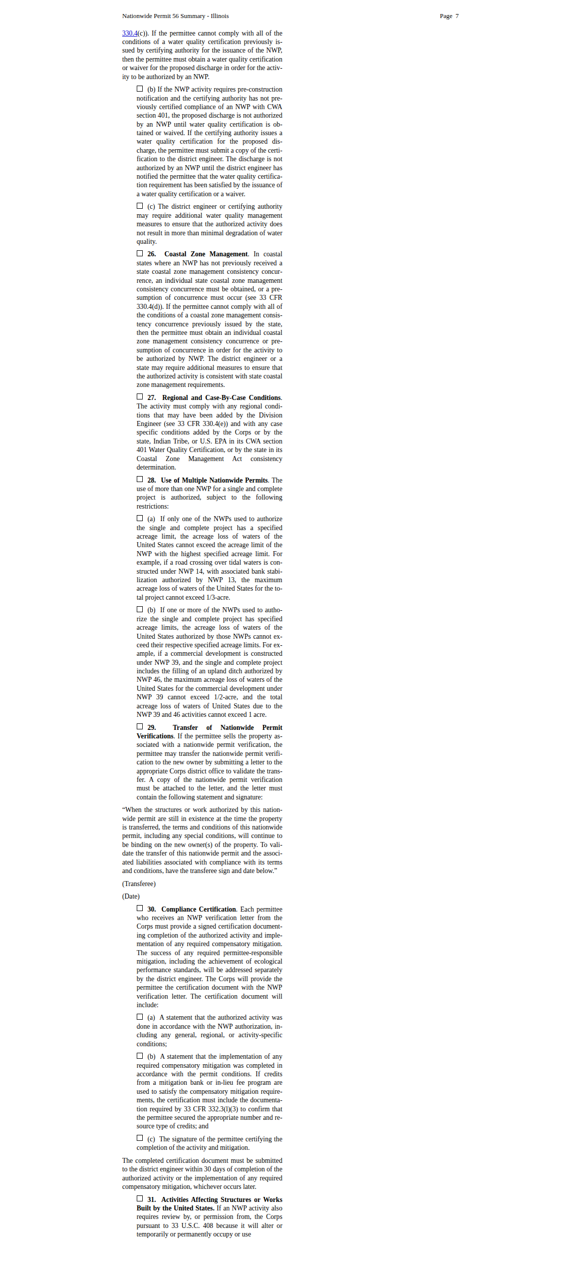Nationwide Permit 56 Summary - Illinois
Page 7
330.4(c)). If the permittee cannot comply with all of the conditions of a water quality certification previously issued by certifying authority for the issuance of the NWP, then the permittee must obtain a water quality certification or waiver for the proposed discharge in order for the activity to be authorized by an NWP.
(b) If the NWP activity requires pre-construction notification and the certifying authority has not previously certified compliance of an NWP with CWA section 401, the proposed discharge is not authorized by an NWP until water quality certification is obtained or waived. If the certifying authority issues a water quality certification for the proposed discharge, the permittee must submit a copy of the certification to the district engineer. The discharge is not authorized by an NWP until the district engineer has notified the permittee that the water quality certification requirement has been satisfied by the issuance of a water quality certification or a waiver.
(c) The district engineer or certifying authority may require additional water quality management measures to ensure that the authorized activity does not result in more than minimal degradation of water quality.
26. Coastal Zone Management. In coastal states where an NWP has not previously received a state coastal zone management consistency concurrence, an individual state coastal zone management consistency concurrence must be obtained, or a presumption of concurrence must occur (see 33 CFR 330.4(d)). If the permittee cannot comply with all of the conditions of a coastal zone management consistency concurrence previously issued by the state, then the permittee must obtain an individual coastal zone management consistency concurrence or presumption of concurrence in order for the activity to be authorized by NWP. The district engineer or a state may require additional measures to ensure that the authorized activity is consistent with state coastal zone management requirements.
27. Regional and Case-By-Case Conditions. The activity must comply with any regional conditions that may have been added by the Division Engineer (see 33 CFR 330.4(e)) and with any case specific conditions added by the Corps or by the state, Indian Tribe, or U.S. EPA in its CWA section 401 Water Quality Certification, or by the state in its Coastal Zone Management Act consistency determination.
28. Use of Multiple Nationwide Permits. The use of more than one NWP for a single and complete project is authorized, subject to the following restrictions:
(a) If only one of the NWPs used to authorize the single and complete project has a specified acreage limit, the acreage loss of waters of the United States cannot exceed the acreage limit of the NWP with the highest specified acreage limit. For example, if a road crossing over tidal waters is constructed under NWP 14, with associated bank stabilization authorized by NWP 13, the maximum acreage loss of waters of the United States for the total project cannot exceed 1/3-acre.
(b) If one or more of the NWPs used to authorize the single and complete project has specified acreage limits, the acreage loss of waters of the United States authorized by those NWPs cannot exceed their respective specified acreage limits. For example, if a commercial development is constructed under NWP 39, and the single and complete project includes the filling of an upland ditch authorized by NWP 46, the maximum acreage loss of waters of the United States for the commercial development under NWP 39 cannot exceed 1/2-acre, and the total acreage loss of waters of United States due to the NWP 39 and 46 activities cannot exceed 1 acre.
29. Transfer of Nationwide Permit Verifications. If the permittee sells the property associated with a nationwide permit verification, the permittee may transfer the nationwide permit verification to the new owner by submitting a letter to the appropriate Corps district office to validate the transfer. A copy of the nationwide permit verification must be attached to the letter, and the letter must contain the following statement and signature:
“When the structures or work authorized by this nationwide permit are still in existence at the time the property is transferred, the terms and conditions of this nationwide permit, including any special conditions, will continue to be binding on the new owner(s) of the property. To validate the transfer of this nationwide permit and the associated liabilities associated with compliance with its terms and conditions, have the transferee sign and date below.”
(Transferee)
(Date)
30. Compliance Certification. Each permittee who receives an NWP verification letter from the Corps must provide a signed certification documenting completion of the authorized activity and implementation of any required compensatory mitigation. The success of any required permittee-responsible mitigation, including the achievement of ecological performance standards, will be addressed separately by the district engineer. The Corps will provide the permittee the certification document with the NWP verification letter. The certification document will include:
(a) A statement that the authorized activity was done in accordance with the NWP authorization, including any general, regional, or activity-specific conditions;
(b) A statement that the implementation of any required compensatory mitigation was completed in accordance with the permit conditions. If credits from a mitigation bank or in-lieu fee program are used to satisfy the compensatory mitigation requirements, the certification must include the documentation required by 33 CFR 332.3(l)(3) to confirm that the permittee secured the appropriate number and resource type of credits; and
(c) The signature of the permittee certifying the completion of the activity and mitigation.
The completed certification document must be submitted to the district engineer within 30 days of completion of the authorized activity or the implementation of any required compensatory mitigation, whichever occurs later.
31. Activities Affecting Structures or Works Built by the United States. If an NWP activity also requires review by, or permission from, the Corps pursuant to 33 U.S.C. 408 because it will alter or temporarily or permanently occupy or use